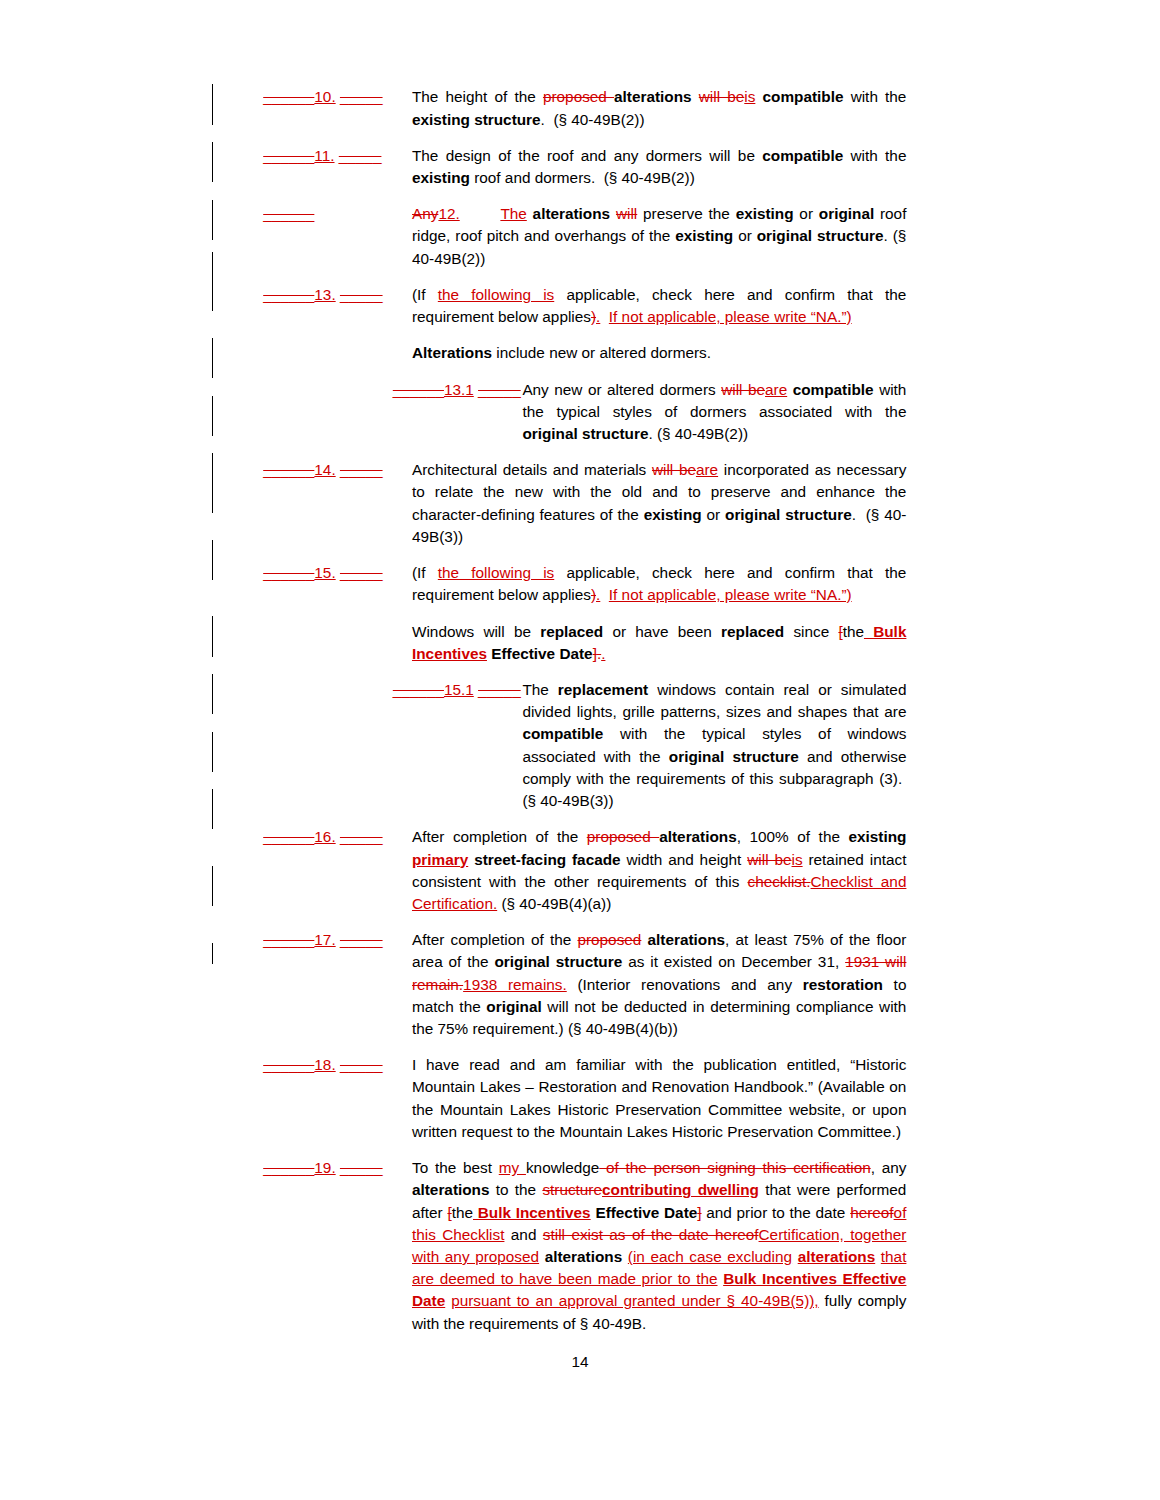______10. _____
The height of the proposed alterations will be is compatible with the existing structure. (§ 40-49B(2))
______11. _____
The design of the roof and any dormers will be compatible with the existing roof and dormers. (§ 40-49B(2))
______
Any 12. The alterations will preserve the existing or original roof ridge, roof pitch and overhangs of the existing or original structure. (§ 40-49B(2))
______13. _____
(If the following is applicable, check here and confirm that the requirement below applies). If not applicable, please write “NA.”)
Alterations include new or altered dormers.
______13.1 _____
Any new or altered dormers will be are compatible with the typical styles of dormers associated with the original structure. (§ 40-49B(2))
______14. _____
Architectural details and materials will be are incorporated as necessary to relate the new with the old and to preserve and enhance the character-defining features of the existing or original structure. (§ 40-49B(3))
______15. _____
(If the following is applicable, check here and confirm that the requirement below applies). If not applicable, please write “NA.”)
Windows will be replaced or have been replaced since [the Bulk Incentives Effective Date]..
______15.1 _____
The replacement windows contain real or simulated divided lights, grille patterns, sizes and shapes that are compatible with the typical styles of windows associated with the original structure and otherwise comply with the requirements of this subparagraph (3). (§ 40-49B(3))
______16. _____
After completion of the proposed alterations, 100% of the existing primary street-facing facade width and height will be is retained intact consistent with the other requirements of this checklist. Checklist and Certification. (§ 40-49B(4)(a))
______17. _____
After completion of the proposed alterations, at least 75% of the floor area of the original structure as it existed on December 31, 1931 will remain. 1938 remains. (Interior renovations and any restoration to match the original will not be deducted in determining compliance with the 75% requirement.) (§ 40-49B(4)(b))
______18. _____
I have read and am familiar with the publication entitled, “Historic Mountain Lakes – Restoration and Renovation Handbook.” (Available on the Mountain Lakes Historic Preservation Committee website, or upon written request to the Mountain Lakes Historic Preservation Committee.)
______19. _____
To the best my knowledge of the person signing this certification, any alterations to the structure contributing dwelling that were performed after [the Bulk Incentives Effective Date] and prior to the date hereof of this Checklist and still exist as of the date hereof Certification, together with any proposed alterations (in each case excluding alterations that are deemed to have been made prior to the Bulk Incentives Effective Date pursuant to an approval granted under § 40-49B(5)), fully comply with the requirements of § 40-49B.
14